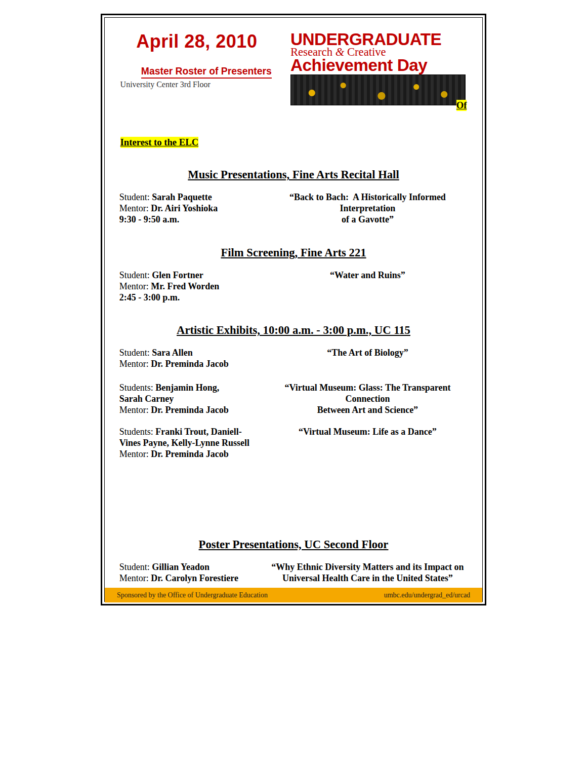April 28, 2010
UNDERGRADUATE
Research & Creative
Achievement Day
Master Roster of Presenters
University Center 3rd Floor
Of
Interest to the ELC
Music Presentations, Fine Arts Recital Hall
Student: Sarah Paquette
Mentor: Dr. Airi Yoshioka
9:30 - 9:50 a.m.
“Back to Bach: A Historically Informed Interpretation
of a Gavotte”
Film Screening, Fine Arts 221
Student: Glen Fortner
Mentor: Mr. Fred Worden
2:45 - 3:00 p.m.
“Water and Ruins”
Artistic Exhibits, 10:00 a.m. - 3:00 p.m., UC 115
Student: Sara Allen
Mentor: Dr. Preminda Jacob
“The Art of Biology”
Students: Benjamin Hong,
Sarah Carney
Mentor: Dr. Preminda Jacob
“Virtual Museum: Glass: The Transparent Connection
Between Art and Science”
Students: Franki Trout, Daniell-
Vines Payne, Kelly-Lynne Russell
Mentor: Dr. Preminda Jacob
“Virtual Museum: Life as a Dance”
Poster Presentations, UC Second Floor
Student: Gillian Yeadon
Mentor: Dr. Carolyn Forestiere
“Why Ethnic Diversity Matters and its Impact on
Universal Health Care in the United States”
Sponsored by the Office of Undergraduate Education umbc.edu/undergrad_ed/urcad